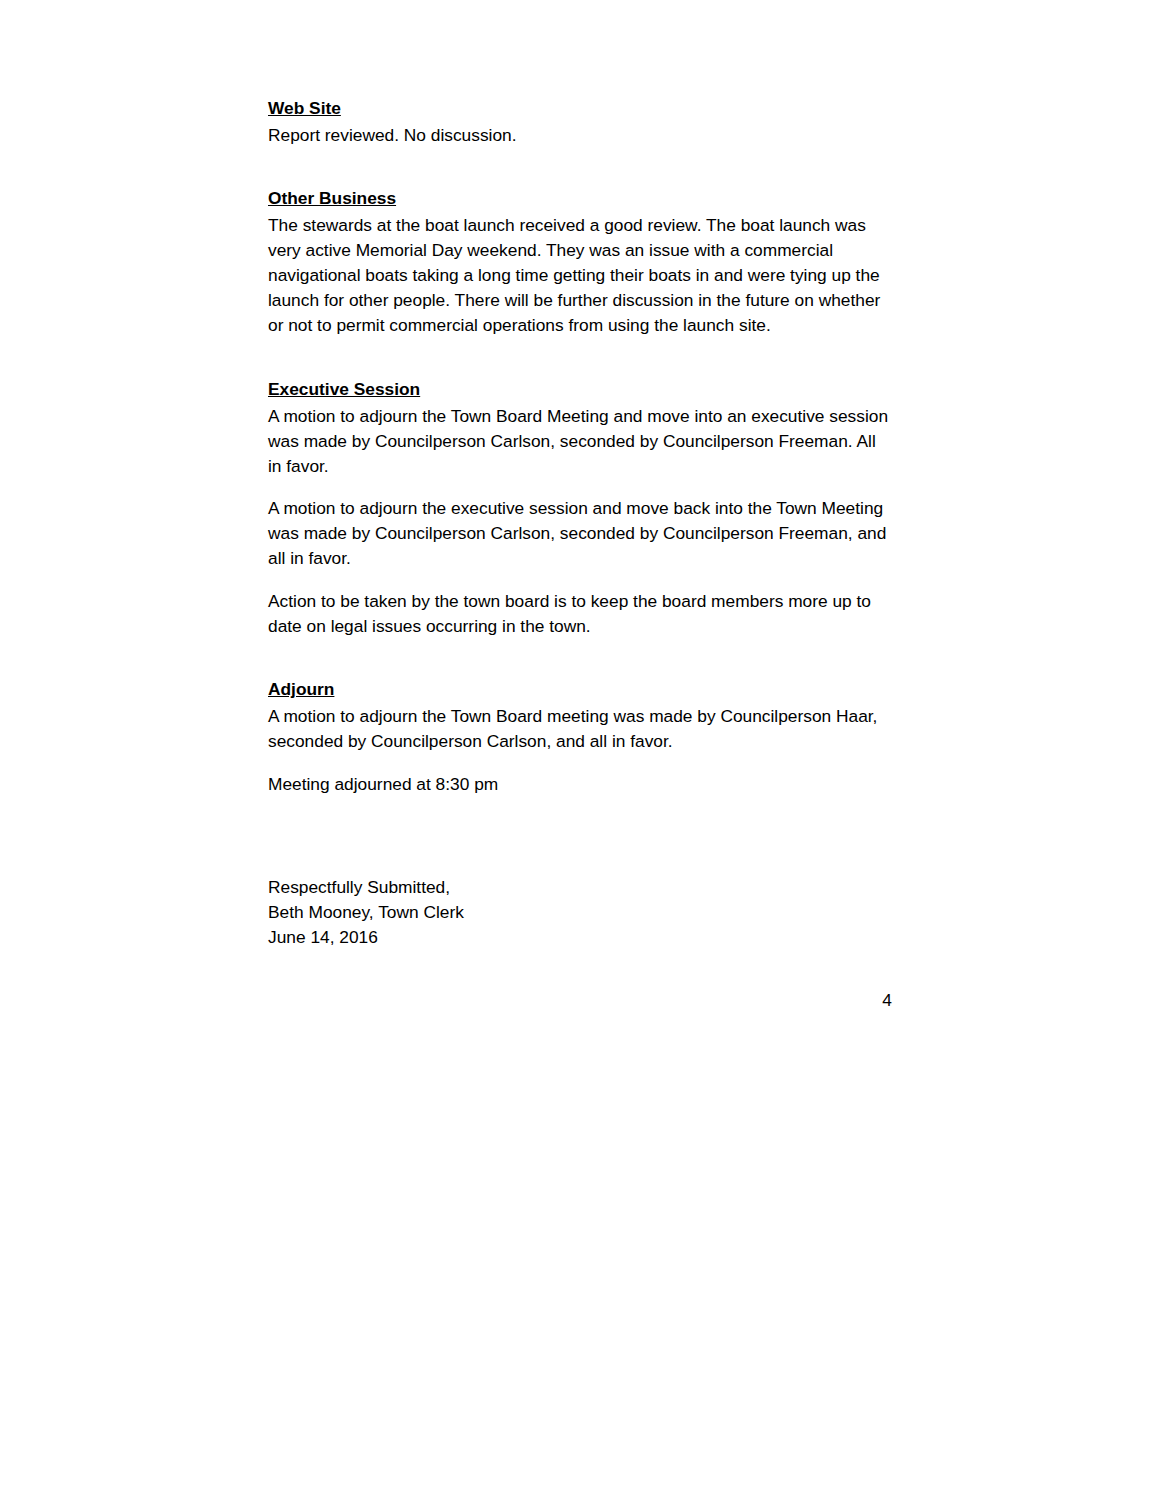Web Site
Report reviewed. No discussion.
Other Business
The stewards at the boat launch received a good review. The boat launch was very active Memorial Day weekend. They was an issue with a commercial navigational boats taking a long time getting their boats in and were tying up the launch for other people. There will be further discussion in the future on whether or not to permit commercial operations from using the launch site.
Executive Session
A motion to adjourn the Town Board Meeting and move into an executive session was made by Councilperson Carlson, seconded by Councilperson Freeman. All in favor.
A motion to adjourn the executive session and move back into the Town Meeting was made by Councilperson Carlson, seconded by Councilperson Freeman, and all in favor.
Action to be taken by the town board is to keep the board members more up to date on legal issues occurring in the town.
Adjourn
A motion to adjourn the Town Board meeting was made by Councilperson Haar, seconded by Councilperson Carlson, and all in favor.
Meeting adjourned at 8:30 pm
Respectfully Submitted,
Beth Mooney, Town Clerk
June 14, 2016
4